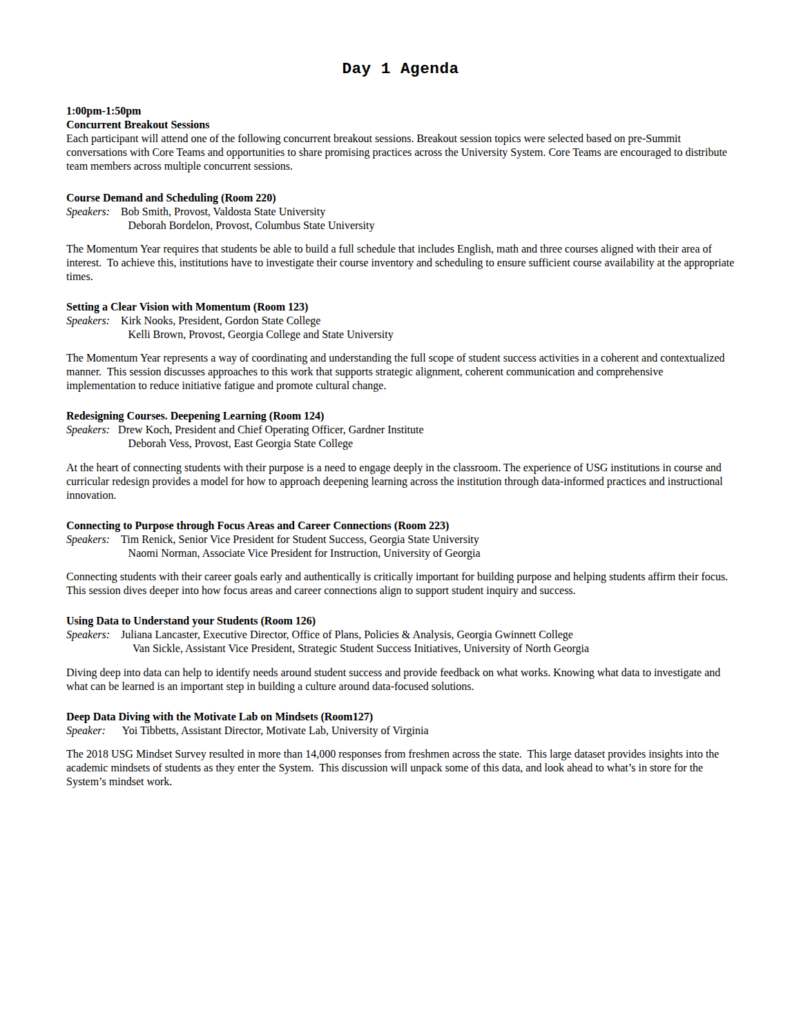Day 1 Agenda
1:00pm-1:50pm
Concurrent Breakout Sessions
Each participant will attend one of the following concurrent breakout sessions. Breakout session topics were selected based on pre-Summit conversations with Core Teams and opportunities to share promising practices across the University System. Core Teams are encouraged to distribute team members across multiple concurrent sessions.
Course Demand and Scheduling (Room 220)
Speakers: Bob Smith, Provost, Valdosta State UniversityDeborah Bordelon, Provost, Columbus State University
The Momentum Year requires that students be able to build a full schedule that includes English, math and three courses aligned with their area of interest. To achieve this, institutions have to investigate their course inventory and scheduling to ensure sufficient course availability at the appropriate times.
Setting a Clear Vision with Momentum (Room 123)
Speakers: Kirk Nooks, President, Gordon State CollegeKelli Brown, Provost, Georgia College and State University
The Momentum Year represents a way of coordinating and understanding the full scope of student success activities in a coherent and contextualized manner. This session discusses approaches to this work that supports strategic alignment, coherent communication and comprehensive implementation to reduce initiative fatigue and promote cultural change.
Redesigning Courses. Deepening Learning (Room 124)
Speakers: Drew Koch, President and Chief Operating Officer, Gardner InstituteDeborah Vess, Provost, East Georgia State College
At the heart of connecting students with their purpose is a need to engage deeply in the classroom. The experience of USG institutions in course and curricular redesign provides a model for how to approach deepening learning across the institution through data-informed practices and instructional innovation.
Connecting to Purpose through Focus Areas and Career Connections (Room 223)
Speakers: Tim Renick, Senior Vice President for Student Success, Georgia State UniversityNaomi Norman, Associate Vice President for Instruction, University of Georgia
Connecting students with their career goals early and authentically is critically important for building purpose and helping students affirm their focus. This session dives deeper into how focus areas and career connections align to support student inquiry and success.
Using Data to Understand your Students (Room 126)
Speakers: Juliana Lancaster, Executive Director, Office of Plans, Policies & Analysis, Georgia Gwinnett CollegeVan Sickle, Assistant Vice President, Strategic Student Success Initiatives, University of North Georgia
Diving deep into data can help to identify needs around student success and provide feedback on what works. Knowing what data to investigate and what can be learned is an important step in building a culture around data-focused solutions.
Deep Data Diving with the Motivate Lab on Mindsets (Room127)
Speaker: Yoi Tibbetts, Assistant Director, Motivate Lab, University of Virginia
The 2018 USG Mindset Survey resulted in more than 14,000 responses from freshmen across the state. This large dataset provides insights into the academic mindsets of students as they enter the System. This discussion will unpack some of this data, and look ahead to what’s in store for the System’s mindset work.